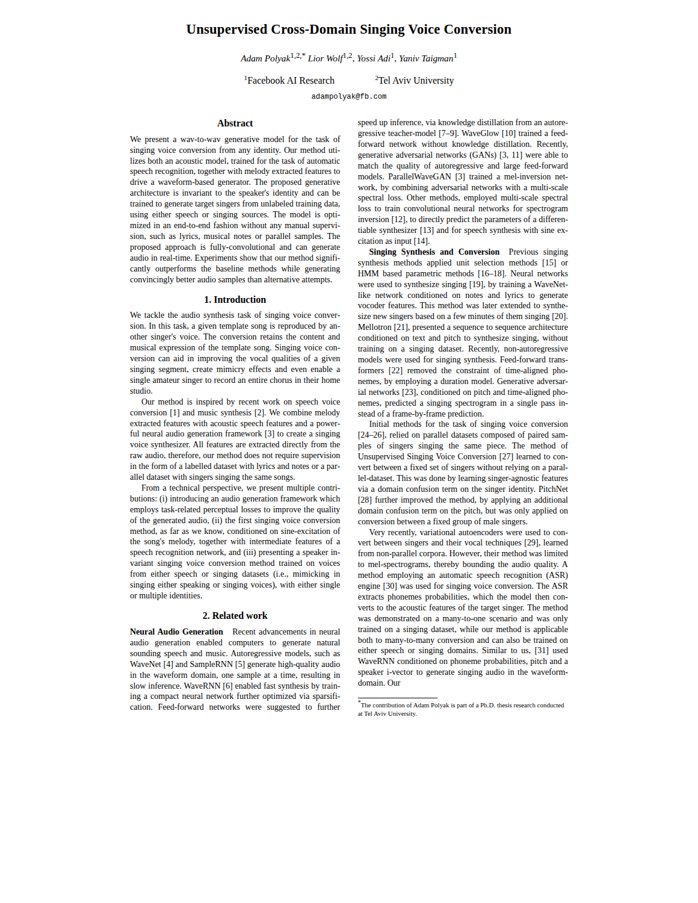Unsupervised Cross-Domain Singing Voice Conversion
Adam Polyak1,2,* Lior Wolf1,2, Yossi Adi1, Yaniv Taigman1
1Facebook AI Research 2Tel Aviv University
adampolyak@fb.com
Abstract
We present a wav-to-wav generative model for the task of singing voice conversion from any identity. Our method utilizes both an acoustic model, trained for the task of automatic speech recognition, together with melody extracted features to drive a waveform-based generator. The proposed generative architecture is invariant to the speaker's identity and can be trained to generate target singers from unlabeled training data, using either speech or singing sources. The model is optimized in an end-to-end fashion without any manual supervision, such as lyrics, musical notes or parallel samples. The proposed approach is fully-convolutional and can generate audio in real-time. Experiments show that our method significantly outperforms the baseline methods while generating convincingly better audio samples than alternative attempts.
1. Introduction
We tackle the audio synthesis task of singing voice conversion. In this task, a given template song is reproduced by another singer's voice. The conversion retains the content and musical expression of the template song. Singing voice conversion can aid in improving the vocal qualities of a given singing segment, create mimicry effects and even enable a single amateur singer to record an entire chorus in their home studio.
Our method is inspired by recent work on speech voice conversion [1] and music synthesis [2]. We combine melody extracted features with acoustic speech features and a powerful neural audio generation framework [3] to create a singing voice synthesizer. All features are extracted directly from the raw audio, therefore, our method does not require supervision in the form of a labelled dataset with lyrics and notes or a parallel dataset with singers singing the same songs.
From a technical perspective, we present multiple contributions: (i) introducing an audio generation framework which employs task-related perceptual losses to improve the quality of the generated audio, (ii) the first singing voice conversion method, as far as we know, conditioned on sine-excitation of the song's melody, together with intermediate features of a speech recognition network, and (iii) presenting a speaker invariant singing voice conversion method trained on voices from either speech or singing datasets (i.e., mimicking in singing either speaking or singing voices), with either single or multiple identities.
2. Related work
Neural Audio Generation Recent advancements in neural audio generation enabled computers to generate natural sounding speech and music. Autoregressive models, such as WaveNet [4] and SampleRNN [5] generate high-quality audio in the waveform domain, one sample at a time, resulting in slow inference. WaveRNN [6] enabled fast synthesis by training a compact neural network further optimized via sparsification. Feed-forward networks were suggested to further speed up inference, via knowledge distillation from an autoregressive teacher-model [7–9]. WaveGlow [10] trained a feed-forward network without knowledge distillation. Recently, generative adversarial networks (GANs) [3, 11] were able to match the quality of autoregressive and large feed-forward models. ParallelWaveGAN [3] trained a mel-inversion network, by combining adversarial networks with a multi-scale spectral loss. Other methods, employed multi-scale spectral loss to train convolutional neural networks for spectrogram inversion [12], to directly predict the parameters of a differentiable synthesizer [13] and for speech synthesis with sine excitation as input [14].
Singing Synthesis and Conversion Previous singing synthesis methods applied unit selection methods [15] or HMM based parametric methods [16–18]. Neural networks were used to synthesize singing [19], by training a WaveNet-like network conditioned on notes and lyrics to generate vocoder features. This method was later extended to synthesize new singers based on a few minutes of them singing [20]. Mellotron [21], presented a sequence to sequence architecture conditioned on text and pitch to synthesize singing, without training on a singing dataset. Recently, non-autoregressive models were used for singing synthesis. Feed-forward transformers [22] removed the constraint of time-aligned phonemes, by employing a duration model. Generative adversarial networks [23], conditioned on pitch and time-aligned phonemes, predicted a singing spectrogram in a single pass instead of a frame-by-frame prediction.
Initial methods for the task of singing voice conversion [24–26], relied on parallel datasets composed of paired samples of singers singing the same piece. The method of Unsupervised Singing Voice Conversion [27] learned to convert between a fixed set of singers without relying on a parallel-dataset. This was done by learning singer-agnostic features via a domain confusion term on the singer identity. PitchNet [28] further improved the method, by applying an additional domain confusion term on the pitch, but was only applied on conversion between a fixed group of male singers.
Very recently, variational autoencoders were used to convert between singers and their vocal techniques [29], learned from non-parallel corpora. However, their method was limited to mel-spectrograms, thereby bounding the audio quality. A method employing an automatic speech recognition (ASR) engine [30] was used for singing voice conversion. The ASR extracts phonemes probabilities, which the model then converts to the acoustic features of the target singer. The method was demonstrated on a many-to-one scenario and was only trained on a singing dataset, while our method is applicable both to many-to-many conversion and can also be trained on either speech or singing domains. Similar to us, [31] used WaveRNN conditioned on phoneme probabilities, pitch and a speaker i-vector to generate singing audio in the waveform-domain. Our
*The contribution of Adam Polyak is part of a Ph.D. thesis research conducted at Tel Aviv University.